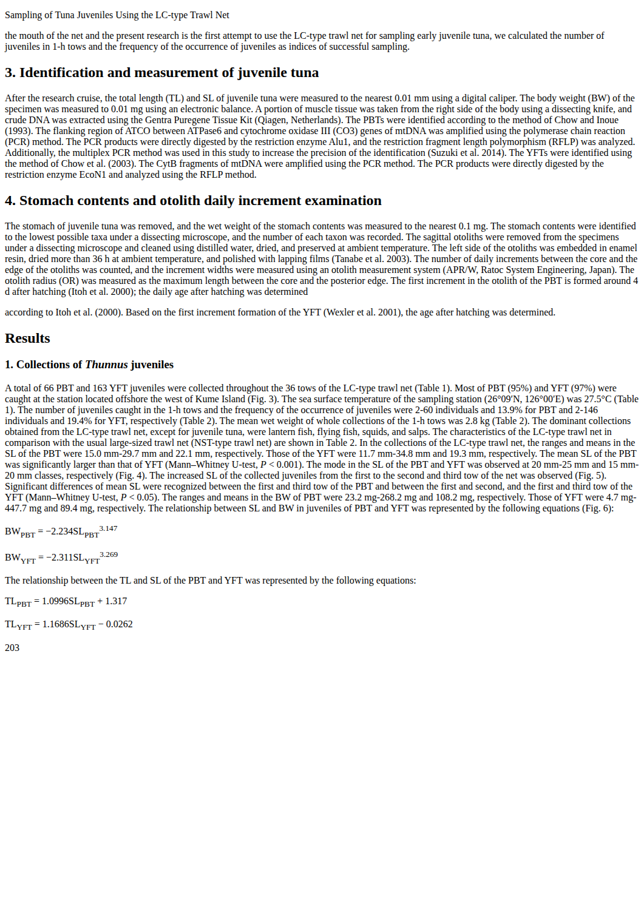Sampling of Tuna Juveniles Using the LC-type Trawl Net
the mouth of the net and the present research is the first attempt to use the LC-type trawl net for sampling early juvenile tuna, we calculated the number of juveniles in 1-h tows and the frequency of the occurrence of juveniles as indices of successful sampling.
3. Identification and measurement of juvenile tuna
After the research cruise, the total length (TL) and SL of juvenile tuna were measured to the nearest 0.01 mm using a digital caliper. The body weight (BW) of the specimen was measured to 0.01 mg using an electronic balance. A portion of muscle tissue was taken from the right side of the body using a dissecting knife, and crude DNA was extracted using the Gentra Puregene Tissue Kit (Qiagen, Netherlands). The PBTs were identified according to the method of Chow and Inoue (1993). The flanking region of ATCO between ATPase6 and cytochrome oxidase III (CO3) genes of mtDNA was amplified using the polymerase chain reaction (PCR) method. The PCR products were directly digested by the restriction enzyme Alu1, and the restriction fragment length polymorphism (RFLP) was analyzed. Additionally, the multiplex PCR method was used in this study to increase the precision of the identification (Suzuki et al. 2014). The YFTs were identified using the method of Chow et al. (2003). The CytB fragments of mtDNA were amplified using the PCR method. The PCR products were directly digested by the restriction enzyme EcoN1 and analyzed using the RFLP method.
4. Stomach contents and otolith daily increment examination
The stomach of juvenile tuna was removed, and the wet weight of the stomach contents was measured to the nearest 0.1 mg. The stomach contents were identified to the lowest possible taxa under a dissecting microscope, and the number of each taxon was recorded. The sagittal otoliths were removed from the specimens under a dissecting microscope and cleaned using distilled water, dried, and preserved at ambient temperature. The left side of the otoliths was embedded in enamel resin, dried more than 36 h at ambient temperature, and polished with lapping films (Tanabe et al. 2003). The number of daily increments between the core and the edge of the otoliths was counted, and the increment widths were measured using an otolith measurement system (APR/W, Ratoc System Engineering, Japan). The otolith radius (OR) was measured as the maximum length between the core and the posterior edge. The first increment in the otolith of the PBT is formed around 4 d after hatching (Itoh et al. 2000); the daily age after hatching was determined
according to Itoh et al. (2000). Based on the first increment formation of the YFT (Wexler et al. 2001), the age after hatching was determined.
Results
1. Collections of Thunnus juveniles
A total of 66 PBT and 163 YFT juveniles were collected throughout the 36 tows of the LC-type trawl net (Table 1). Most of PBT (95%) and YFT (97%) were caught at the station located offshore the west of Kume Island (Fig. 3). The sea surface temperature of the sampling station (26°09′N, 126°00′E) was 27.5°C (Table 1). The number of juveniles caught in the 1-h tows and the frequency of the occurrence of juveniles were 2-60 individuals and 13.9% for PBT and 2-146 individuals and 19.4% for YFT, respectively (Table 2). The mean wet weight of whole collections of the 1-h tows was 2.8 kg (Table 2). The dominant collections obtained from the LC-type trawl net, except for juvenile tuna, were lantern fish, flying fish, squids, and salps. The characteristics of the LC-type trawl net in comparison with the usual large-sized trawl net (NST-type trawl net) are shown in Table 2. In the collections of the LC-type trawl net, the ranges and means in the SL of the PBT were 15.0 mm-29.7 mm and 22.1 mm, respectively. Those of the YFT were 11.7 mm-34.8 mm and 19.3 mm, respectively. The mean SL of the PBT was significantly larger than that of YFT (Mann–Whitney U-test, P < 0.001). The mode in the SL of the PBT and YFT was observed at 20 mm-25 mm and 15 mm-20 mm classes, respectively (Fig. 4). The increased SL of the collected juveniles from the first to the second and third tow of the net was observed (Fig. 5). Significant differences of mean SL were recognized between the first and third tow of the PBT and between the first and second, and the first and third tow of the YFT (Mann–Whitney U-test, P < 0.05). The ranges and means in the BW of PBT were 23.2 mg-268.2 mg and 108.2 mg, respectively. Those of YFT were 4.7 mg-447.7 mg and 89.4 mg, respectively. The relationship between SL and BW in juveniles of PBT and YFT was represented by the following equations (Fig. 6):
BWPBT = −2.234SLPBT3.147
BWYFT = −2.311SLYFT3.269
The relationship between the TL and SL of the PBT and YFT was represented by the following equations:
TLPBT = 1.0996SLPBT + 1.317
TLYFT = 1.1686SLYFT − 0.0262
203